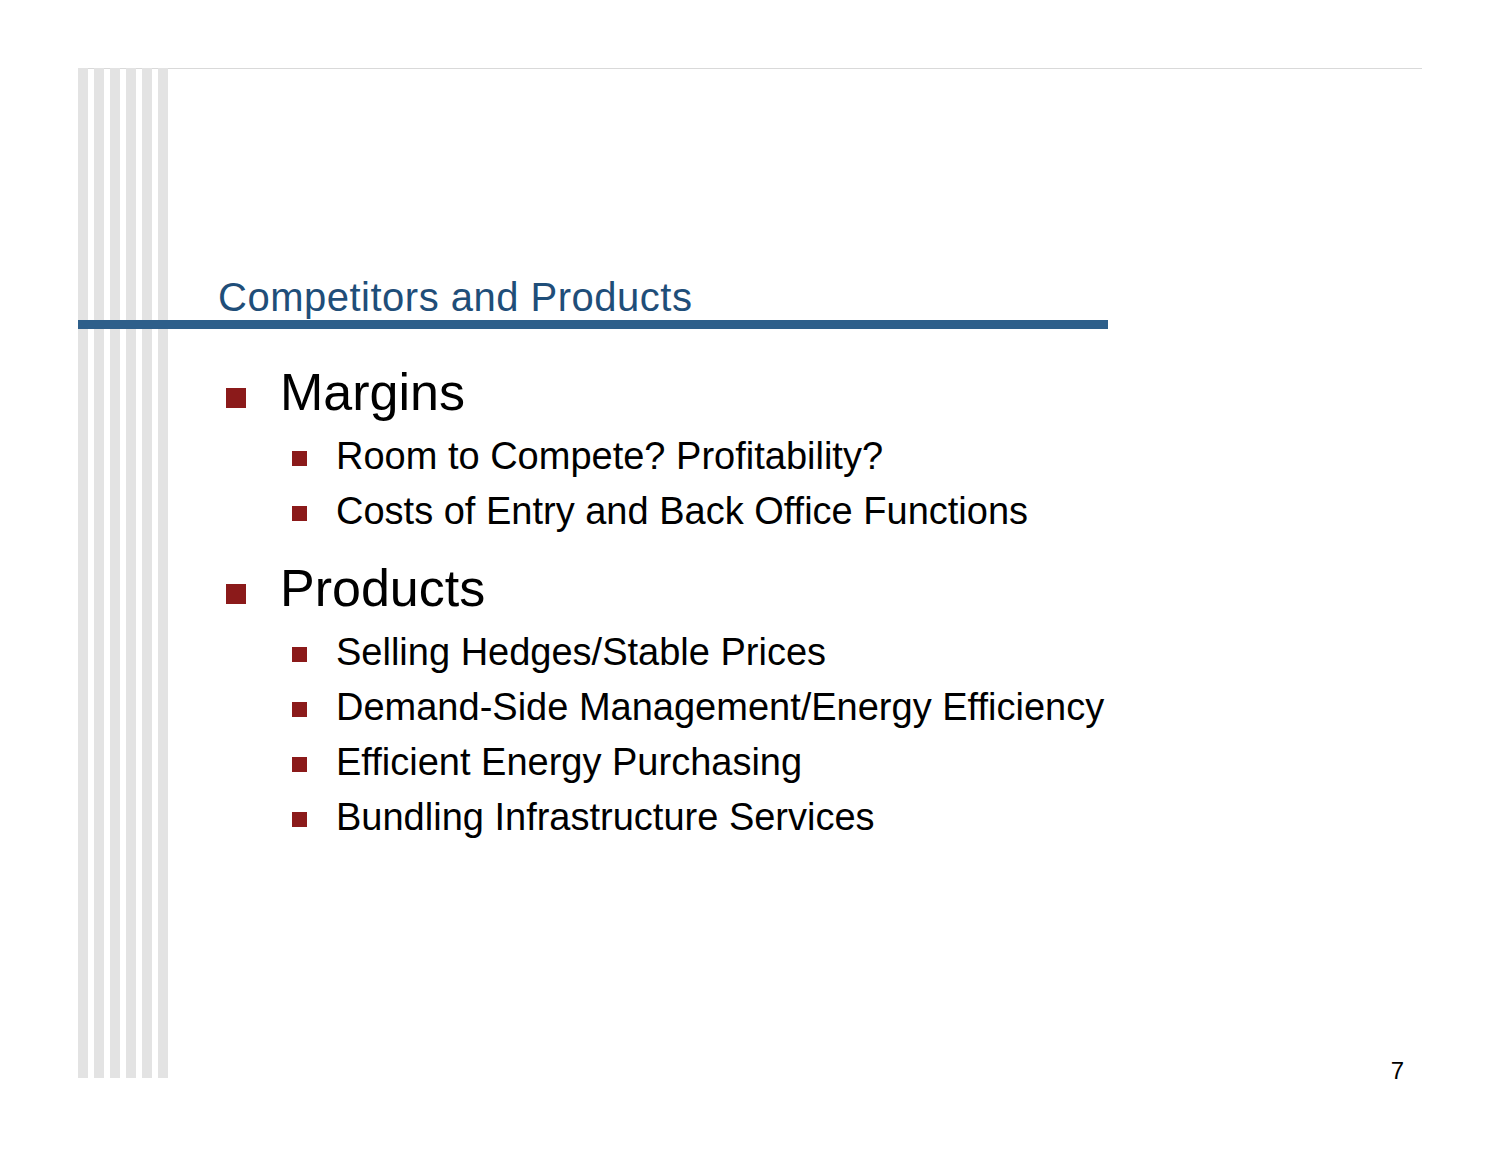Competitors and Products
Margins
Room to Compete? Profitability?
Costs of Entry and Back Office Functions
Products
Selling Hedges/Stable Prices
Demand-Side Management/Energy Efficiency
Efficient Energy Purchasing
Bundling Infrastructure Services
7